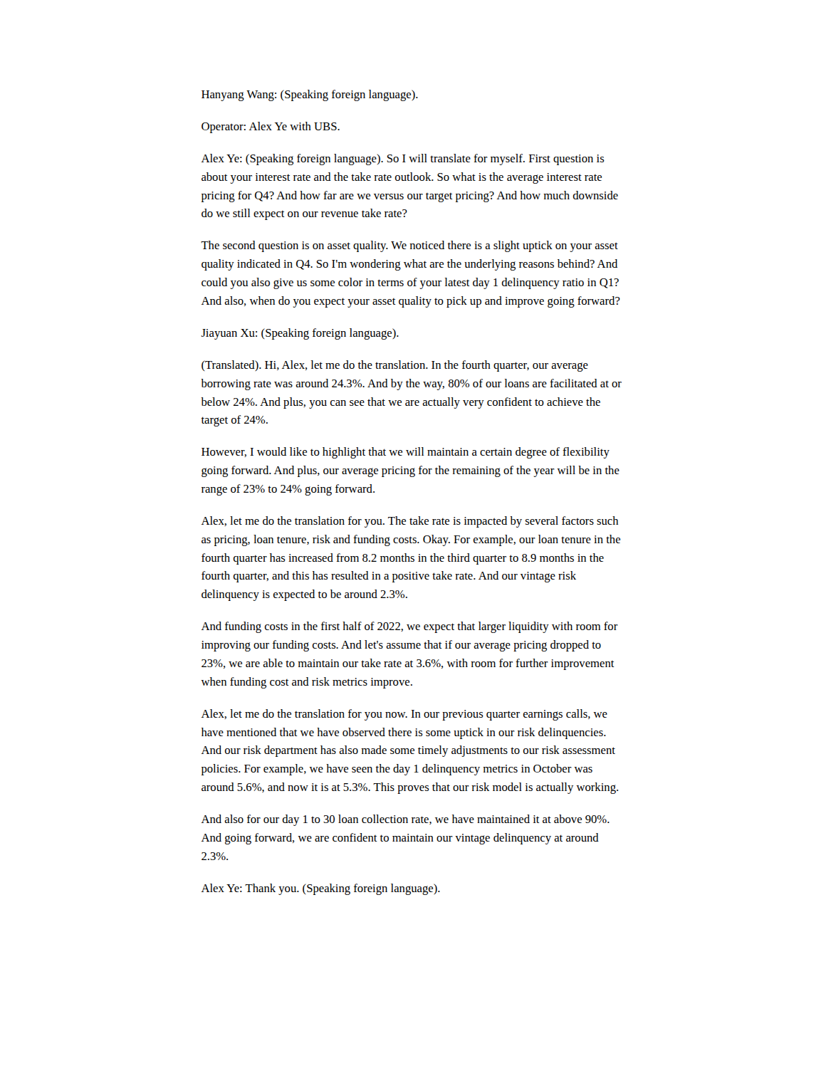Hanyang Wang: (Speaking foreign language).
Operator: Alex Ye with UBS.
Alex Ye: (Speaking foreign language). So I will translate for myself. First question is about your interest rate and the take rate outlook. So what is the average interest rate pricing for Q4? And how far are we versus our target pricing? And how much downside do we still expect on our revenue take rate?
The second question is on asset quality. We noticed there is a slight uptick on your asset quality indicated in Q4. So I'm wondering what are the underlying reasons behind? And could you also give us some color in terms of your latest day 1 delinquency ratio in Q1? And also, when do you expect your asset quality to pick up and improve going forward?
Jiayuan Xu: (Speaking foreign language).
(Translated). Hi, Alex, let me do the translation. In the fourth quarter, our average borrowing rate was around 24.3%. And by the way, 80% of our loans are facilitated at or below 24%. And plus, you can see that we are actually very confident to achieve the target of 24%.
However, I would like to highlight that we will maintain a certain degree of flexibility going forward. And plus, our average pricing for the remaining of the year will be in the range of 23% to 24% going forward.
Alex, let me do the translation for you. The take rate is impacted by several factors such as pricing, loan tenure, risk and funding costs. Okay. For example, our loan tenure in the fourth quarter has increased from 8.2 months in the third quarter to 8.9 months in the fourth quarter, and this has resulted in a positive take rate. And our vintage risk delinquency is expected to be around 2.3%.
And funding costs in the first half of 2022, we expect that larger liquidity with room for improving our funding costs. And let's assume that if our average pricing dropped to 23%, we are able to maintain our take rate at 3.6%, with room for further improvement when funding cost and risk metrics improve.
Alex, let me do the translation for you now. In our previous quarter earnings calls, we have mentioned that we have observed there is some uptick in our risk delinquencies. And our risk department has also made some timely adjustments to our risk assessment policies. For example, we have seen the day 1 delinquency metrics in October was around 5.6%, and now it is at 5.3%. This proves that our risk model is actually working.
And also for our day 1 to 30 loan collection rate, we have maintained it at above 90%. And going forward, we are confident to maintain our vintage delinquency at around 2.3%.
Alex Ye: Thank you. (Speaking foreign language).